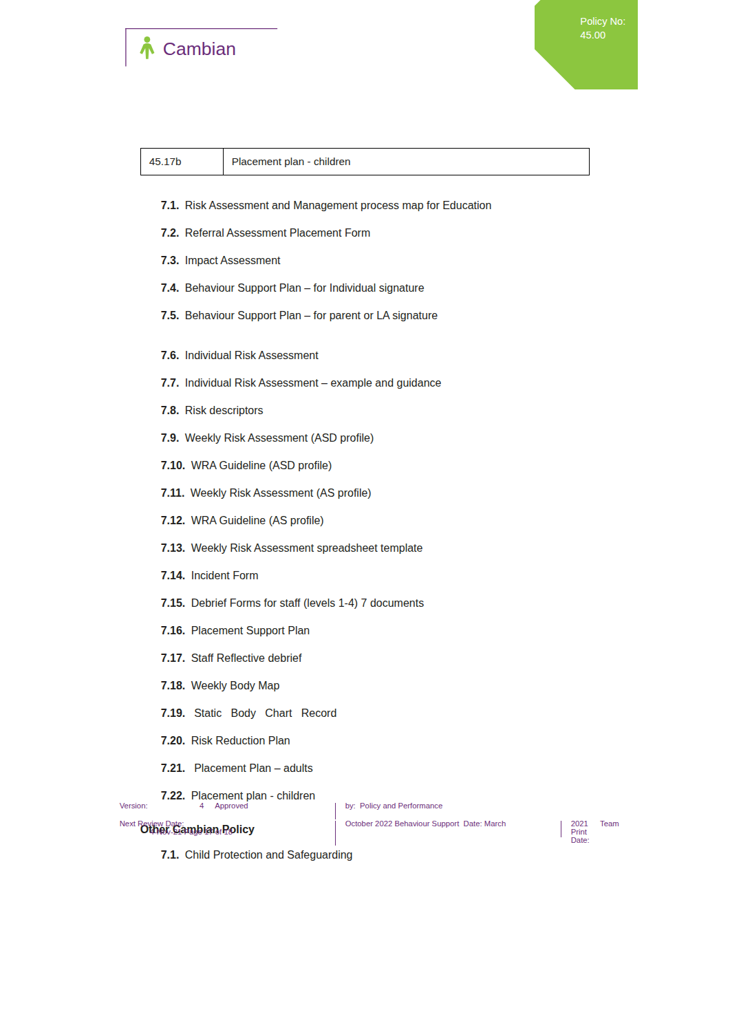Policy No:
45.00
Cambian
| 45.17b | Placement plan - children |
7.1. Risk Assessment and Management process map for Education
7.2. Referral Assessment Placement Form
7.3. Impact Assessment
7.4. Behaviour Support Plan – for Individual signature
7.5. Behaviour Support Plan – for parent or LA signature
7.6. Individual Risk Assessment
7.7. Individual Risk Assessment – example and guidance
7.8. Risk descriptors
7.9. Weekly Risk Assessment (ASD profile)
7.10. WRA Guideline (ASD profile)
7.11. Weekly Risk Assessment (AS profile)
7.12. WRA Guideline (AS profile)
7.13. Weekly Risk Assessment spreadsheet template
7.14. Incident Form
7.15. Debrief Forms for staff (levels 1-4) 7 documents
7.16. Placement Support Plan
7.17. Staff Reflective debrief
7.18. Weekly Body Map
7.19. Static Body Chart Record
7.20. Risk Reduction Plan
7.21. Placement Plan – adults
7.22. Placement plan - children
Other Cambian Policy
7.1. Child Protection and Safeguarding
Version: 4 Approved
by: Policy and Performance
Next Review Date:
4-Nov-21 Page 17 of 18
October 2022 Behaviour Support Date: March
2021 Print Date:
Team